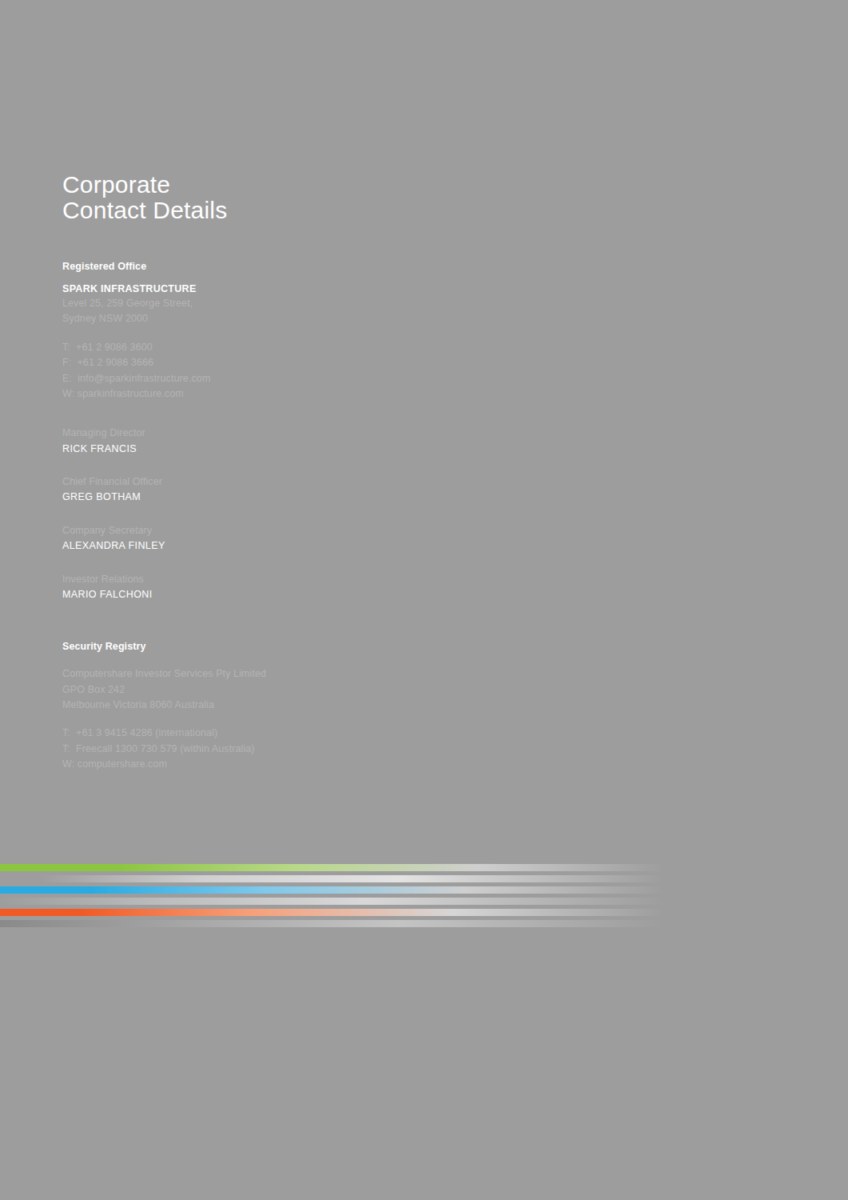Corporate
Contact Details
Registered Office
SPARK INFRASTRUCTURE
Level 25, 259 George Street,
Sydney NSW 2000
T: +61 2 9086 3600
F: +61 2 9086 3666
E: info@sparkinfrastructure.com
W: sparkinfrastructure.com
Managing Director
RICK FRANCIS
Chief Financial Officer
GREG BOTHAM
Company Secretary
ALEXANDRA FINLEY
Investor Relations
MARIO FALCHONI
Security Registry
Computershare Investor Services Pty Limited
GPO Box 242
Melbourne Victoria 8060 Australia
T: +61 3 9415 4286 (international)
T: Freecall 1300 730 579 (within Australia)
W: computershare.com